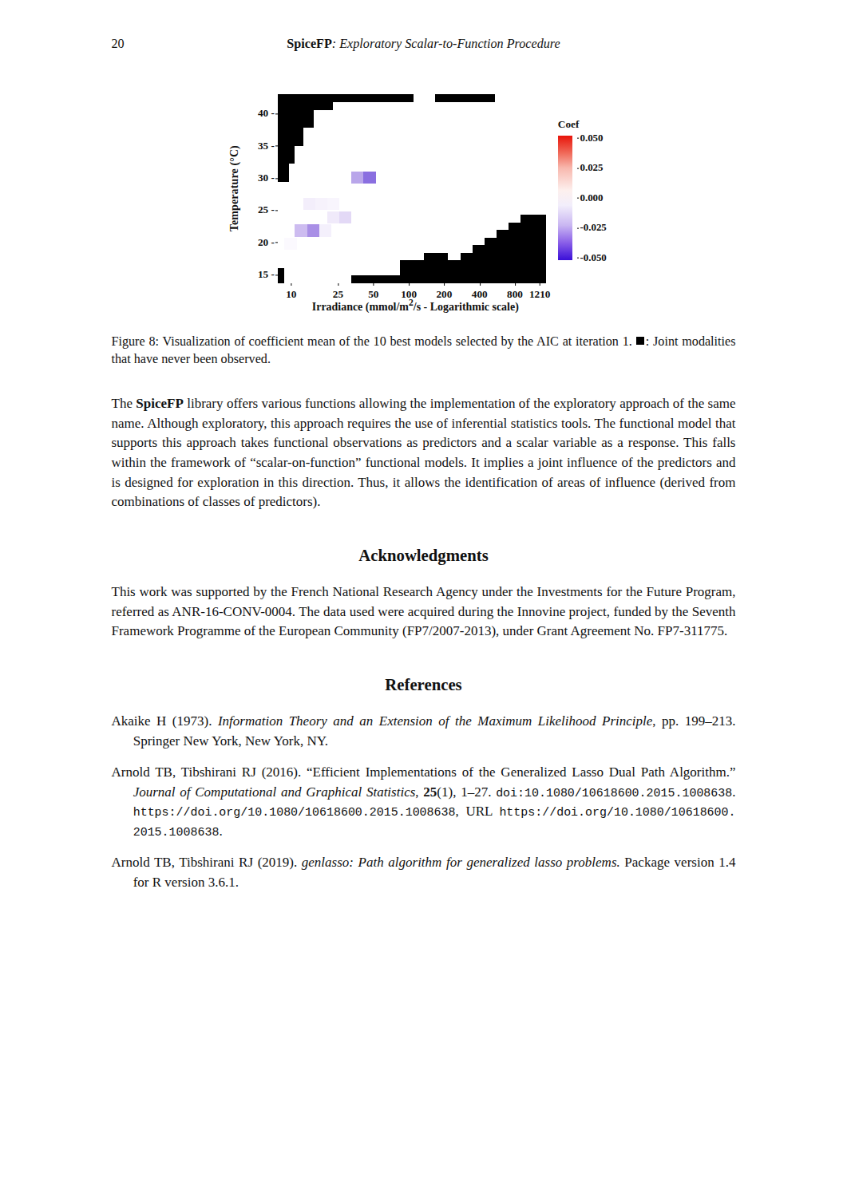20 SpiceFP: Exploratory Scalar-to-Function Procedure 20
Temperature (°C)
40 - 35 - 30 - 25 - 20 - 15 -
Coef
0.050 0.025 0.000 -0.025 -0.050
10 25 50 100 200 400 800 1210
Irradiance (mmol/m2/s - Logarithmic scale)
Figure 8: Visualization of coefficient mean of the 10 best models selected by the AIC at iteration 1. : Joint modalities that have never been observed.
The SpiceFP library offers various functions allowing the implementation of the exploratory approach of the same name. Although exploratory, this approach requires the use of inferential statistics tools. The functional model that supports this approach takes functional observations as predictors and a scalar variable as a response. This falls within the framework of “scalar-on-function” functional models. It implies a joint influence of the predictors and is designed for exploration in this direction. Thus, it allows the identification of areas of influence (derived from combinations of classes of predictors).
Acknowledgments
This work was supported by the French National Research Agency under the Investments for the Future Program, referred as ANR-16-CONV-0004. The data used were acquired during the Innovine project, funded by the Seventh Framework Programme of the European Community (FP7/2007-2013), under Grant Agreement No. FP7-311775.
References
Akaike H (1973). Information Theory and an Extension of the Maximum Likelihood Principle, pp. 199–213. Springer New York, New York, NY.
Arnold TB, Tibshirani RJ (2016). “Efficient Implementations of the Generalized Lasso Dual Path Algorithm.” Journal of Computational and Graphical Statistics, 25(1), 1–27. doi:10.1080/10618600.2015.1008638. https://doi.org/10.1080/10618600.2015.1008638, URL https://doi.org/10.1080/10618600.2015.1008638.
Arnold TB, Tibshirani RJ (2019). genlasso: Path algorithm for generalized lasso problems. Package version 1.4 for R version 3.6.1.